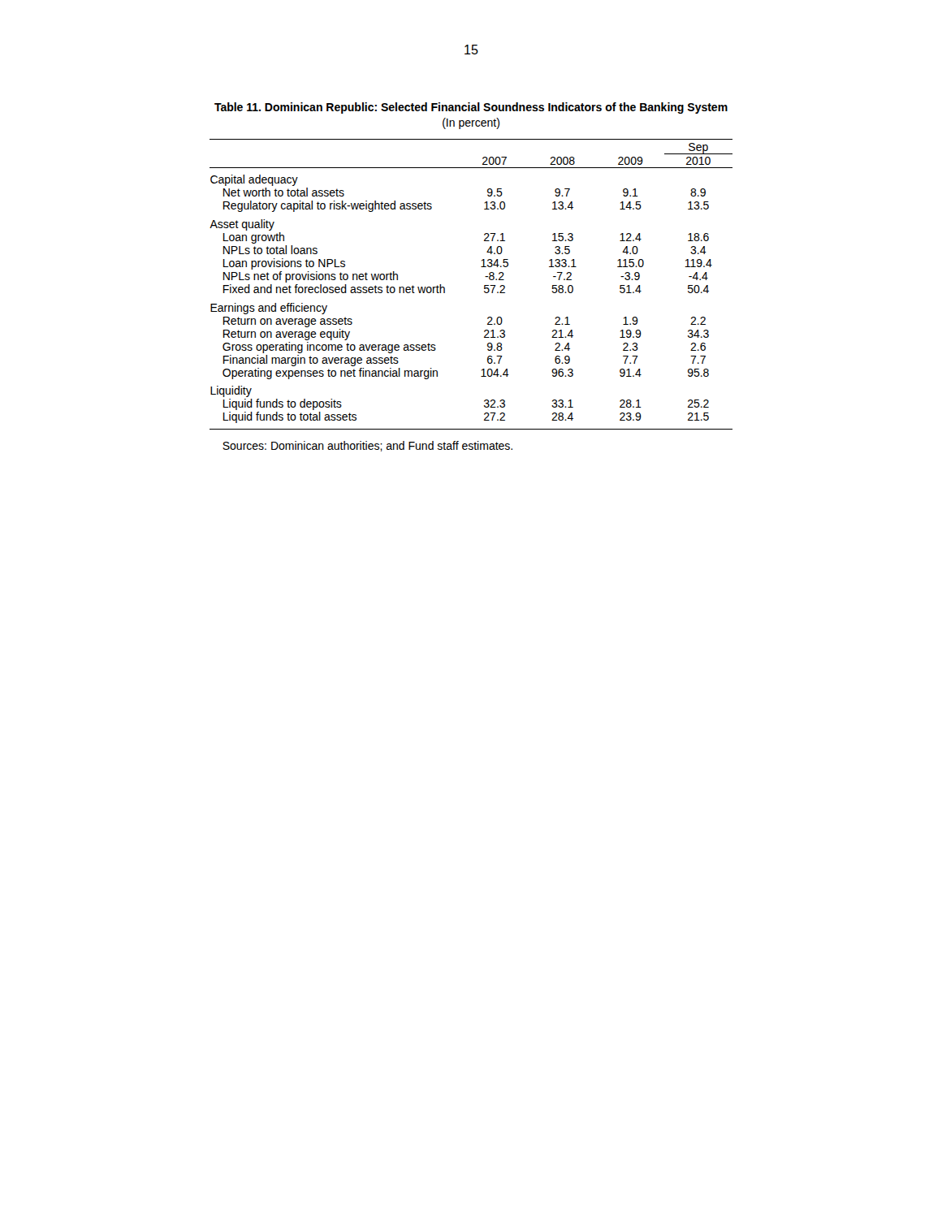15
Table 11. Dominican Republic: Selected Financial Soundness Indicators of the Banking System
(In percent)
| | | | | Sep |
| | 2007 | 2008 | 2009 | 2010 |
| Capital adequacy | | | | |
| Net worth to total assets | 9.5 | 9.7 | 9.1 | 8.9 |
| Regulatory capital to risk-weighted assets | 13.0 | 13.4 | 14.5 | 13.5 |
| Asset quality | | | | |
| Loan growth | 27.1 | 15.3 | 12.4 | 18.6 |
| NPLs to total loans | 4.0 | 3.5 | 4.0 | 3.4 |
| Loan provisions to NPLs | 134.5 | 133.1 | 115.0 | 119.4 |
| NPLs net of provisions to net worth | -8.2 | -7.2 | -3.9 | -4.4 |
| Fixed and net foreclosed assets to net worth | 57.2 | 58.0 | 51.4 | 50.4 |
| Earnings and efficiency | | | | |
| Return on average assets | 2.0 | 2.1 | 1.9 | 2.2 |
| Return on average equity | 21.3 | 21.4 | 19.9 | 34.3 |
| Gross operating income to average assets | 9.8 | 2.4 | 2.3 | 2.6 |
| Financial margin to average assets | 6.7 | 6.9 | 7.7 | 7.7 |
| Operating expenses to net financial margin | 104.4 | 96.3 | 91.4 | 95.8 |
| Liquidity | | | | |
| Liquid funds to deposits | 32.3 | 33.1 | 28.1 | 25.2 |
| Liquid funds to total assets | 27.2 | 28.4 | 23.9 | 21.5 |
Sources: Dominican authorities; and Fund staff estimates.